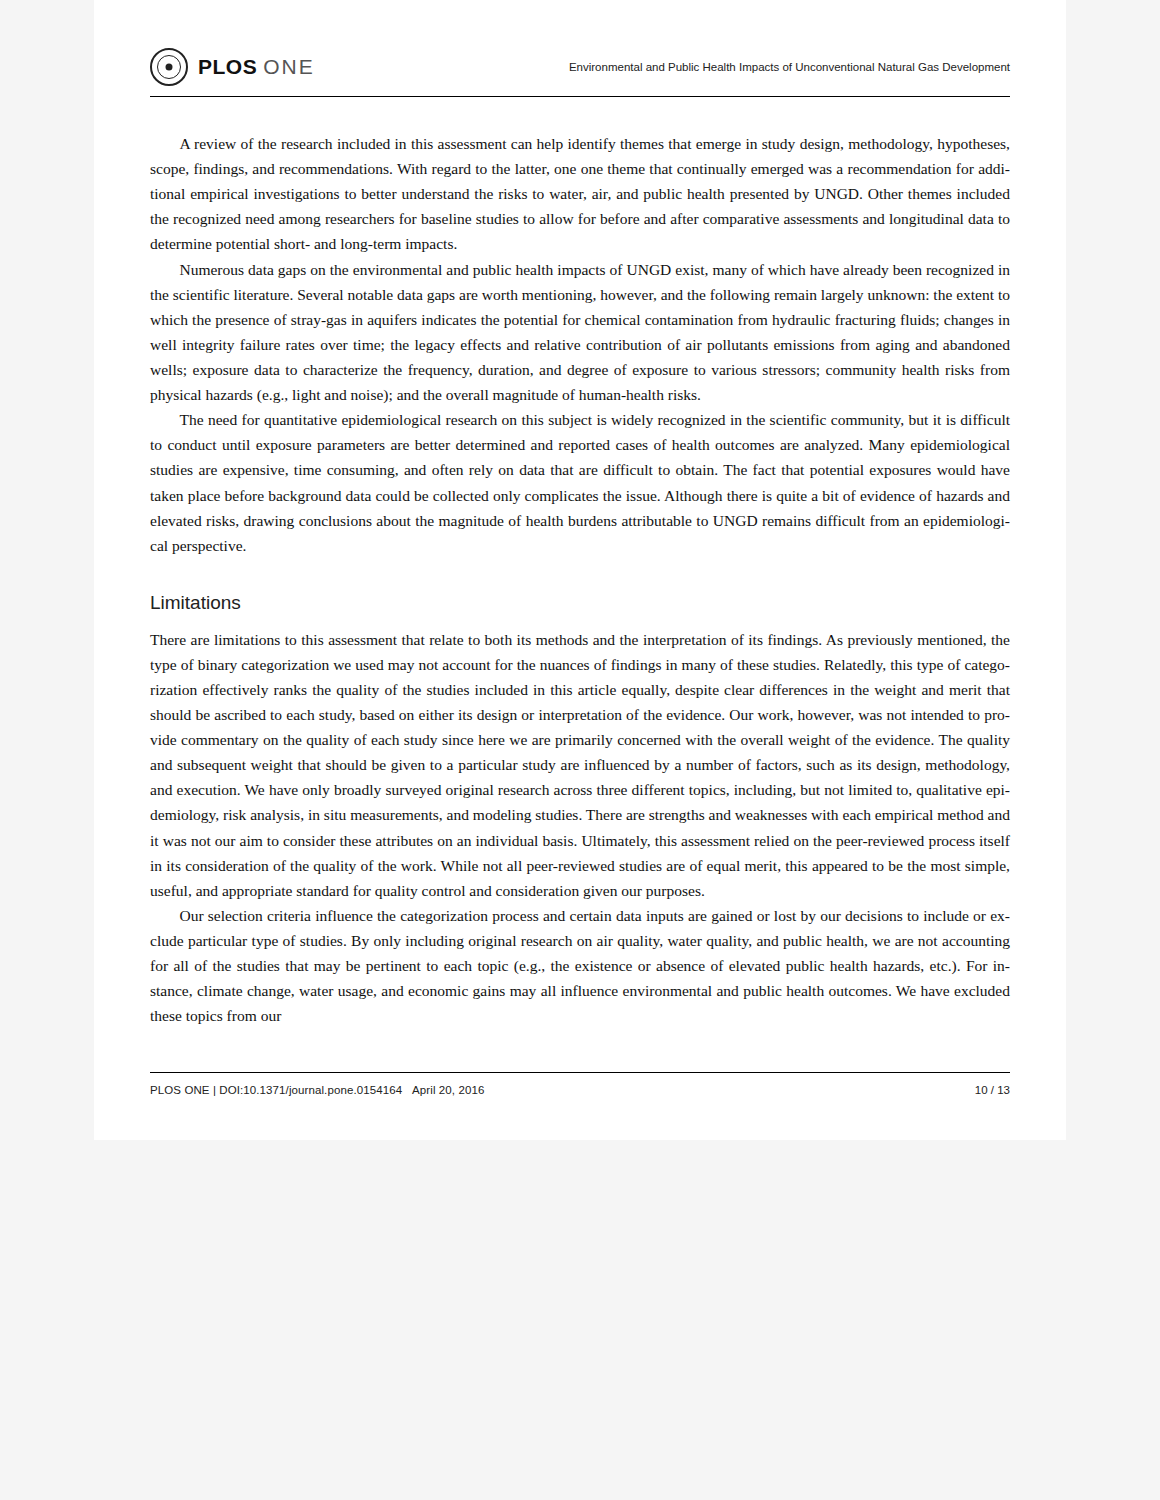PLOSONE
Environmental and Public Health Impacts of Unconventional Natural Gas Development
A review of the research included in this assessment can help identify themes that emerge in study design, methodology, hypotheses, scope, findings, and recommendations. With regard to the latter, one one theme that continually emerged was a recommendation for additional empirical investigations to better understand the risks to water, air, and public health presented by UNGD. Other themes included the recognized need among researchers for baseline studies to allow for before and after comparative assessments and longitudinal data to determine potential short- and long-term impacts.
Numerous data gaps on the environmental and public health impacts of UNGD exist, many of which have already been recognized in the scientific literature. Several notable data gaps are worth mentioning, however, and the following remain largely unknown: the extent to which the presence of stray-gas in aquifers indicates the potential for chemical contamination from hydraulic fracturing fluids; changes in well integrity failure rates over time; the legacy effects and relative contribution of air pollutants emissions from aging and abandoned wells; exposure data to characterize the frequency, duration, and degree of exposure to various stressors; community health risks from physical hazards (e.g., light and noise); and the overall magnitude of human-health risks.
The need for quantitative epidemiological research on this subject is widely recognized in the scientific community, but it is difficult to conduct until exposure parameters are better determined and reported cases of health outcomes are analyzed. Many epidemiological studies are expensive, time consuming, and often rely on data that are difficult to obtain. The fact that potential exposures would have taken place before background data could be collected only complicates the issue. Although there is quite a bit of evidence of hazards and elevated risks, drawing conclusions about the magnitude of health burdens attributable to UNGD remains difficult from an epidemiological perspective.
Limitations
There are limitations to this assessment that relate to both its methods and the interpretation of its findings. As previously mentioned, the type of binary categorization we used may not account for the nuances of findings in many of these studies. Relatedly, this type of categorization effectively ranks the quality of the studies included in this article equally, despite clear differences in the weight and merit that should be ascribed to each study, based on either its design or interpretation of the evidence. Our work, however, was not intended to provide commentary on the quality of each study since here we are primarily concerned with the overall weight of the evidence. The quality and subsequent weight that should be given to a particular study are influenced by a number of factors, such as its design, methodology, and execution. We have only broadly surveyed original research across three different topics, including, but not limited to, qualitative epidemiology, risk analysis, in situ measurements, and modeling studies. There are strengths and weaknesses with each empirical method and it was not our aim to consider these attributes on an individual basis. Ultimately, this assessment relied on the peer-reviewed process itself in its consideration of the quality of the work. While not all peer-reviewed studies are of equal merit, this appeared to be the most simple, useful, and appropriate standard for quality control and consideration given our purposes.
Our selection criteria influence the categorization process and certain data inputs are gained or lost by our decisions to include or exclude particular type of studies. By only including original research on air quality, water quality, and public health, we are not accounting for all of the studies that may be pertinent to each topic (e.g., the existence or absence of elevated public health hazards, etc.). For instance, climate change, water usage, and economic gains may all influence environmental and public health outcomes. We have excluded these topics from our
PLOS ONE | DOI:10.1371/journal.pone.0154164 April 20, 2016
10 / 13